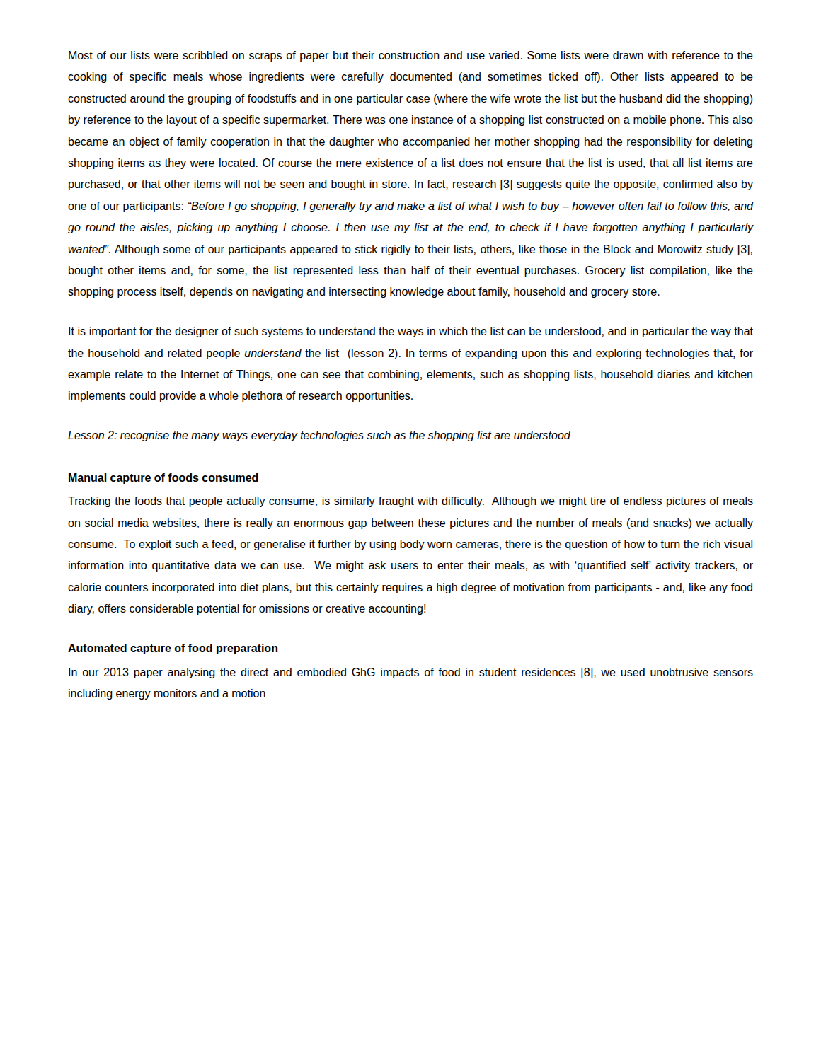Most of our lists were scribbled on scraps of paper but their construction and use varied. Some lists were drawn with reference to the cooking of specific meals whose ingredients were carefully documented (and sometimes ticked off). Other lists appeared to be constructed around the grouping of foodstuffs and in one particular case (where the wife wrote the list but the husband did the shopping) by reference to the layout of a specific supermarket. There was one instance of a shopping list constructed on a mobile phone. This also became an object of family cooperation in that the daughter who accompanied her mother shopping had the responsibility for deleting shopping items as they were located. Of course the mere existence of a list does not ensure that the list is used, that all list items are purchased, or that other items will not be seen and bought in store. In fact, research [3] suggests quite the opposite, confirmed also by one of our participants: “Before I go shopping, I generally try and make a list of what I wish to buy – however often fail to follow this, and go round the aisles, picking up anything I choose. I then use my list at the end, to check if I have forgotten anything I particularly wanted”. Although some of our participants appeared to stick rigidly to their lists, others, like those in the Block and Morowitz study [3], bought other items and, for some, the list represented less than half of their eventual purchases. Grocery list compilation, like the shopping process itself, depends on navigating and intersecting knowledge about family, household and grocery store.
It is important for the designer of such systems to understand the ways in which the list can be understood, and in particular the way that the household and related people understand the list (lesson 2). In terms of expanding upon this and exploring technologies that, for example relate to the Internet of Things, one can see that combining, elements, such as shopping lists, household diaries and kitchen implements could provide a whole plethora of research opportunities.
Lesson 2: recognise the many ways everyday technologies such as the shopping list are understood
Manual capture of foods consumed
Tracking the foods that people actually consume, is similarly fraught with difficulty. Although we might tire of endless pictures of meals on social media websites, there is really an enormous gap between these pictures and the number of meals (and snacks) we actually consume. To exploit such a feed, or generalise it further by using body worn cameras, there is the question of how to turn the rich visual information into quantitative data we can use. We might ask users to enter their meals, as with ‘quantified self’ activity trackers, or calorie counters incorporated into diet plans, but this certainly requires a high degree of motivation from participants - and, like any food diary, offers considerable potential for omissions or creative accounting!
Automated capture of food preparation
In our 2013 paper analysing the direct and embodied GhG impacts of food in student residences [8], we used unobtrusive sensors including energy monitors and a motion